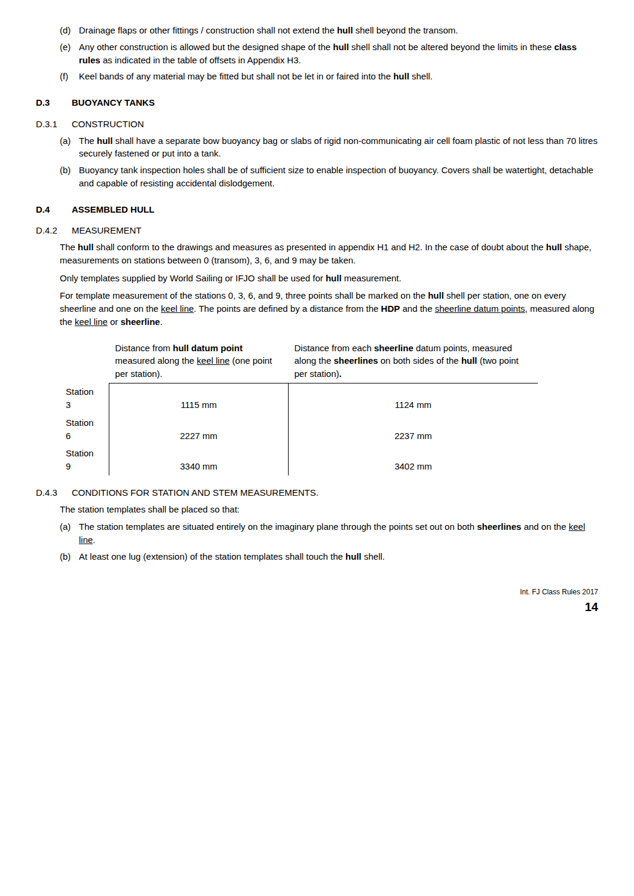(d) Drainage flaps or other fittings / construction shall not extend the hull shell beyond the transom.
(e) Any other construction is allowed but the designed shape of the hull shell shall not be altered beyond the limits in these class rules as indicated in the table of offsets in Appendix H3.
(f) Keel bands of any material may be fitted but shall not be let in or faired into the hull shell.
D.3 BUOYANCY TANKS
D.3.1 CONSTRUCTION
(a) The hull shall have a separate bow buoyancy bag or slabs of rigid non-communicating air cell foam plastic of not less than 70 litres securely fastened or put into a tank.
(b) Buoyancy tank inspection holes shall be of sufficient size to enable inspection of buoyancy. Covers shall be watertight, detachable and capable of resisting accidental dislodgement.
D.4 ASSEMBLED HULL
D.4.2 MEASUREMENT
The hull shall conform to the drawings and measures as presented in appendix H1 and H2. In the case of doubt about the hull shape, measurements on stations between 0 (transom), 3, 6, and 9 may be taken.
Only templates supplied by World Sailing or IFJO shall be used for hull measurement.
For template measurement of the stations 0, 3, 6, and 9, three points shall be marked on the hull shell per station, one on every sheerline and one on the keel line. The points are defined by a distance from the HDP and the sheerline datum points, measured along the keel line or sheerline.
| | Distance from hull datum point measured along the keel line (one point per station). | Distance from each sheerline datum points, measured along the sheerlines on both sides of the hull (two point per station) . |
| --- | --- | --- |
| Station 3 | 1115 mm | 1124 mm |
| Station 6 | 2227 mm | 2237 mm |
| Station 9 | 3340 mm | 3402 mm |
D.4.3 CONDITIONS FOR STATION AND STEM MEASUREMENTS.
The station templates shall be placed so that:
(a) The station templates are situated entirely on the imaginary plane through the points set out on both sheerlines and on the keel line.
(b) At least one lug (extension) of the station templates shall touch the hull shell.
Int. FJ Class Rules 2017 14